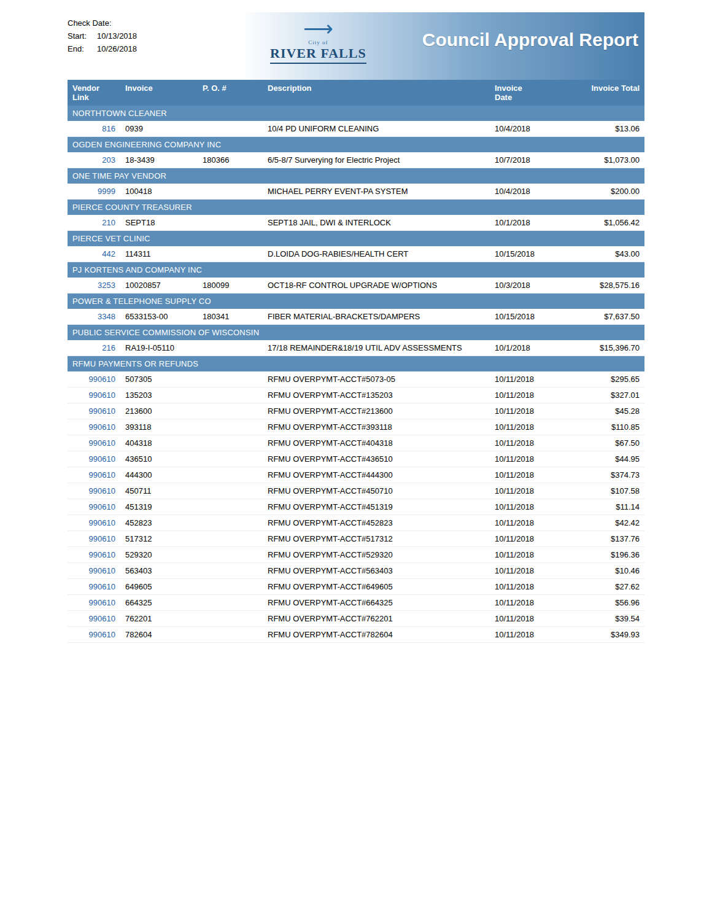Check Date:
Start: 10/13/2018
End: 10/26/2018
⟶
City of
RIVER FALLS
Council Approval Report
| Vendor Link | Invoice | P. O. # | Description | Invoice Date | Invoice Total |
| --- | --- | --- | --- | --- | --- |
| NORTHTOWN CLEANER |
| 816 | 0939 | | 10/4 PD UNIFORM CLEANING | 10/4/2018 | $13.06 |
| OGDEN ENGINEERING COMPANY INC |
| 203 | 18-3439 | 180366 | 6/5-8/7 Surverying for Electric Project | 10/7/2018 | $1,073.00 |
| ONE TIME PAY VENDOR |
| 9999 | 100418 | | MICHAEL PERRY EVENT-PA SYSTEM | 10/4/2018 | $200.00 |
| PIERCE COUNTY TREASURER |
| 210 | SEPT18 | | SEPT18 JAIL, DWI & INTERLOCK | 10/1/2018 | $1,056.42 |
| PIERCE VET CLINIC |
| 442 | 114311 | | D.LOIDA DOG-RABIES/HEALTH CERT | 10/15/2018 | $43.00 |
| PJ KORTENS AND COMPANY INC |
| 3253 | 10020857 | 180099 | OCT18-RF CONTROL UPGRADE W/OPTIONS | 10/3/2018 | $28,575.16 |
| POWER & TELEPHONE SUPPLY CO |
| 3348 | 6533153-00 | 180341 | FIBER MATERIAL-BRACKETS/DAMPERS | 10/15/2018 | $7,637.50 |
| PUBLIC SERVICE COMMISSION OF WISCONSIN |
| 216 | RA19-I-05110 | | 17/18 REMAINDER&18/19 UTIL ADV ASSESSMENTS | 10/1/2018 | $15,396.70 |
| RFMU PAYMENTS OR REFUNDS |
| 990610 | 507305 | | RFMU OVERPYMT-ACCT#5073-05 | 10/11/2018 | $295.65 |
| 990610 | 135203 | | RFMU OVERPYMT-ACCT#135203 | 10/11/2018 | $327.01 |
| 990610 | 213600 | | RFMU OVERPYMT-ACCT#213600 | 10/11/2018 | $45.28 |
| 990610 | 393118 | | RFMU OVERPYMT-ACCT#393118 | 10/11/2018 | $110.85 |
| 990610 | 404318 | | RFMU OVERPYMT-ACCT#404318 | 10/11/2018 | $67.50 |
| 990610 | 436510 | | RFMU OVERPYMT-ACCT#436510 | 10/11/2018 | $44.95 |
| 990610 | 444300 | | RFMU OVERPYMT-ACCT#444300 | 10/11/2018 | $374.73 |
| 990610 | 450711 | | RFMU OVERPYMT-ACCT#450710 | 10/11/2018 | $107.58 |
| 990610 | 451319 | | RFMU OVERPYMT-ACCT#451319 | 10/11/2018 | $11.14 |
| 990610 | 452823 | | RFMU OVERPYMT-ACCT#452823 | 10/11/2018 | $42.42 |
| 990610 | 517312 | | RFMU OVERPYMT-ACCT#517312 | 10/11/2018 | $137.76 |
| 990610 | 529320 | | RFMU OVERPYMT-ACCT#529320 | 10/11/2018 | $196.36 |
| 990610 | 563403 | | RFMU OVERPYMT-ACCT#563403 | 10/11/2018 | $10.46 |
| 990610 | 649605 | | RFMU OVERPYMT-ACCT#649605 | 10/11/2018 | $27.62 |
| 990610 | 664325 | | RFMU OVERPYMT-ACCT#664325 | 10/11/2018 | $56.96 |
| 990610 | 762201 | | RFMU OVERPYMT-ACCT#762201 | 10/11/2018 | $39.54 |
| 990610 | 782604 | | RFMU OVERPYMT-ACCT#782604 | 10/11/2018 | $349.93 |